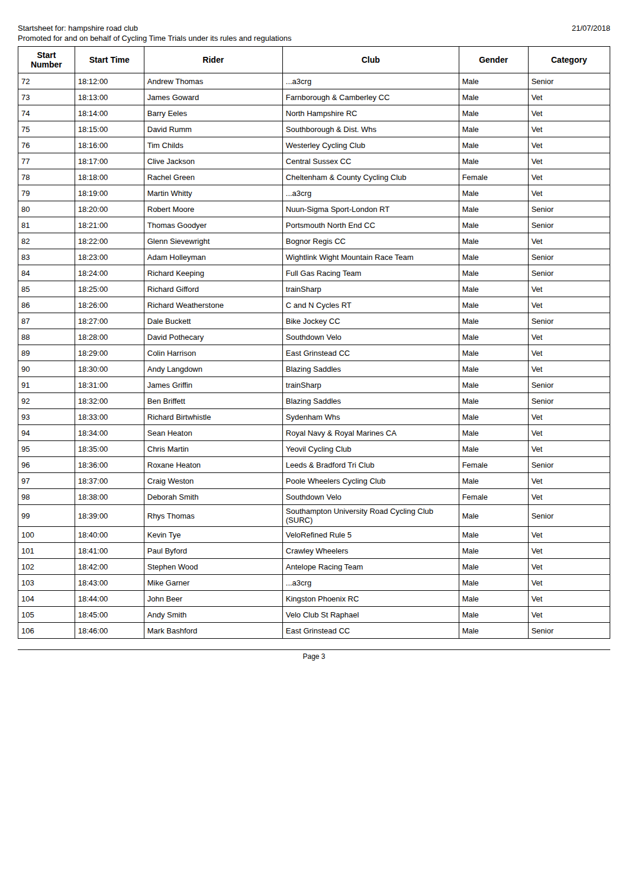Startsheet for: hampshire road club 21/07/2018
Promoted for and on behalf of Cycling Time Trials under its rules and regulations
| Start Number | Start Time | Rider | Club | Gender | Category |
| --- | --- | --- | --- | --- | --- |
| 72 | 18:12:00 | Andrew Thomas | ...a3crg | Male | Senior |
| 73 | 18:13:00 | James Goward | Farnborough & Camberley CC | Male | Vet |
| 74 | 18:14:00 | Barry Eeles | North Hampshire RC | Male | Vet |
| 75 | 18:15:00 | David Rumm | Southborough & Dist. Whs | Male | Vet |
| 76 | 18:16:00 | Tim Childs | Westerley Cycling Club | Male | Vet |
| 77 | 18:17:00 | Clive Jackson | Central Sussex CC | Male | Vet |
| 78 | 18:18:00 | Rachel Green | Cheltenham & County Cycling Club | Female | Vet |
| 79 | 18:19:00 | Martin Whitty | ...a3crg | Male | Vet |
| 80 | 18:20:00 | Robert Moore | Nuun-Sigma Sport-London RT | Male | Senior |
| 81 | 18:21:00 | Thomas Goodyer | Portsmouth North End CC | Male | Senior |
| 82 | 18:22:00 | Glenn Sievewright | Bognor Regis CC | Male | Vet |
| 83 | 18:23:00 | Adam Holleyman | Wightlink Wight Mountain Race Team | Male | Senior |
| 84 | 18:24:00 | Richard Keeping | Full Gas Racing Team | Male | Senior |
| 85 | 18:25:00 | Richard Gifford | trainSharp | Male | Vet |
| 86 | 18:26:00 | Richard Weatherstone | C and N Cycles RT | Male | Vet |
| 87 | 18:27:00 | Dale Buckett | Bike Jockey CC | Male | Senior |
| 88 | 18:28:00 | David Pothecary | Southdown Velo | Male | Vet |
| 89 | 18:29:00 | Colin Harrison | East Grinstead CC | Male | Vet |
| 90 | 18:30:00 | Andy Langdown | Blazing Saddles | Male | Vet |
| 91 | 18:31:00 | James Griffin | trainSharp | Male | Senior |
| 92 | 18:32:00 | Ben Briffett | Blazing Saddles | Male | Senior |
| 93 | 18:33:00 | Richard Birtwhistle | Sydenham Whs | Male | Vet |
| 94 | 18:34:00 | Sean Heaton | Royal Navy & Royal Marines CA | Male | Vet |
| 95 | 18:35:00 | Chris Martin | Yeovil Cycling Club | Male | Vet |
| 96 | 18:36:00 | Roxane Heaton | Leeds & Bradford Tri Club | Female | Senior |
| 97 | 18:37:00 | Craig Weston | Poole Wheelers Cycling Club | Male | Vet |
| 98 | 18:38:00 | Deborah Smith | Southdown Velo | Female | Vet |
| 99 | 18:39:00 | Rhys Thomas | Southampton University Road Cycling Club (SURC) | Male | Senior |
| 100 | 18:40:00 | Kevin Tye | VeloRefined Rule 5 | Male | Vet |
| 101 | 18:41:00 | Paul Byford | Crawley Wheelers | Male | Vet |
| 102 | 18:42:00 | Stephen Wood | Antelope Racing Team | Male | Vet |
| 103 | 18:43:00 | Mike Garner | ...a3crg | Male | Vet |
| 104 | 18:44:00 | John Beer | Kingston Phoenix RC | Male | Vet |
| 105 | 18:45:00 | Andy Smith | Velo Club St Raphael | Male | Vet |
| 106 | 18:46:00 | Mark Bashford | East Grinstead CC | Male | Senior |
Page 3